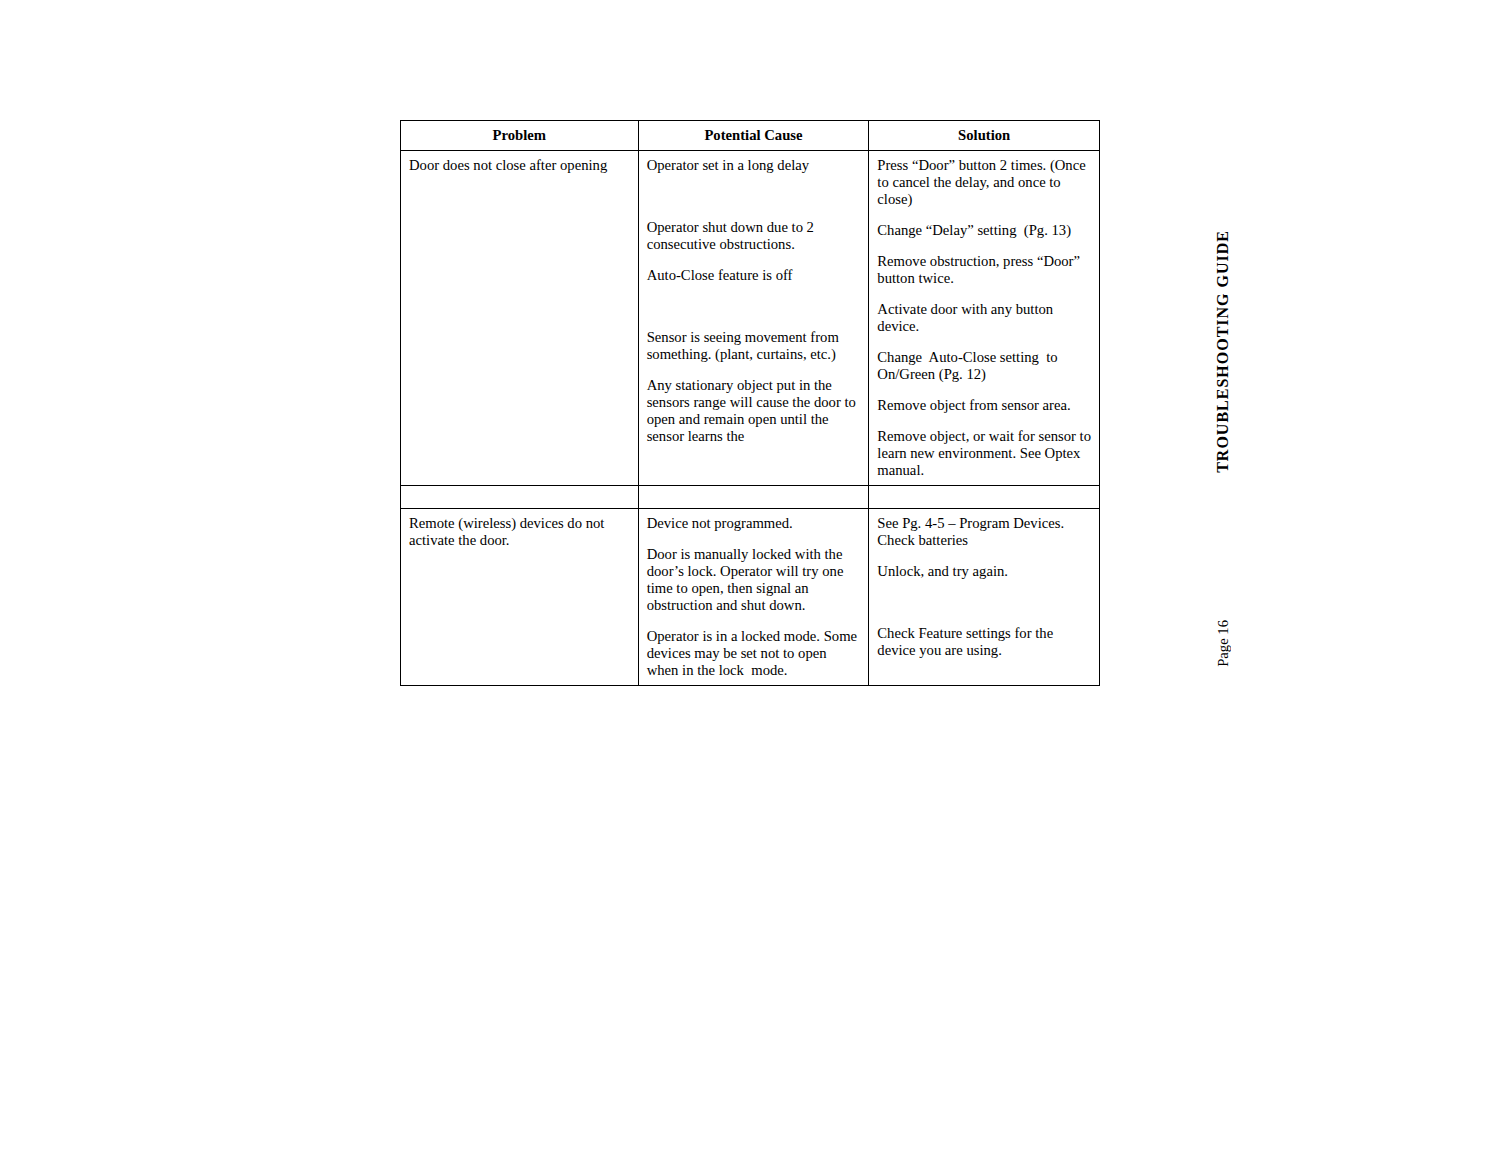| Problem | Potential Cause | Solution |
| --- | --- | --- |
| Door does not close after opening | Operator set in a long delay Operator shut down due to 2 consecutive obstructions. Auto-Close feature is off Sensor is seeing movement from something. (plant, curtains, etc.) Any stationary object put in the sensors range will cause the door to open and remain open until the sensor learns the | Press “Door” button 2 times. (Once to cancel the delay, and once to close) Change “Delay” setting (Pg. 13) Remove obstruction, press “Door” button twice. Activate door with any button device. Change Auto-Close setting to On/Green (Pg. 12) Remove object from sensor area. Remove object, or wait for sensor to learn new environment. See Optex manual. |
| Remote (wireless) devices do not activate the door. | Device not programmed. Door is manually locked with the door’s lock. Operator will try one time to open, then signal an obstruction and shut down. Operator is in a locked mode. Some devices may be set not to open when in the lock mode. | See Pg. 4-5 – Program Devices. Check batteries Unlock, and try again. Check Feature settings for the device you are using. |
TROUBLESHOOTING GUIDE
Page 16